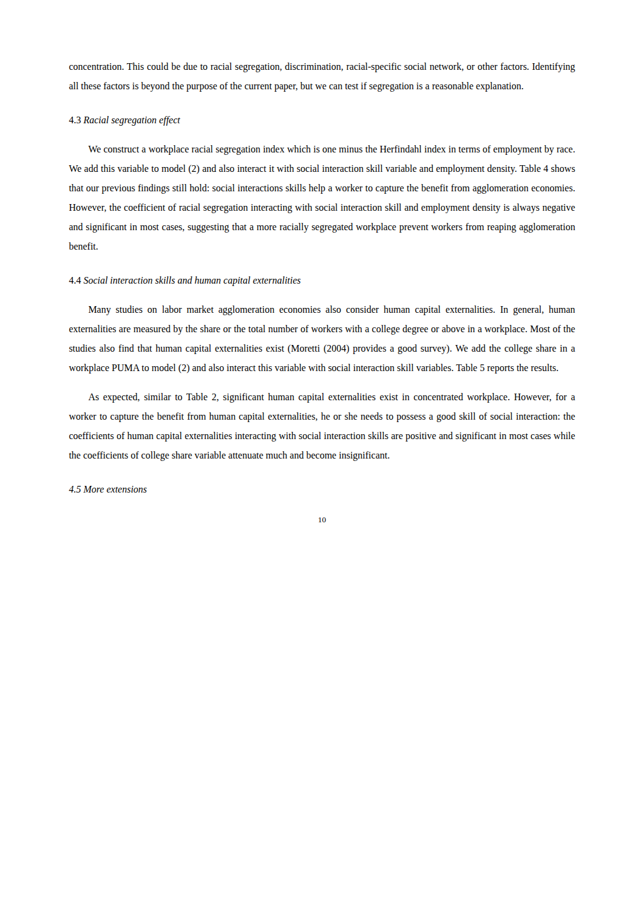concentration. This could be due to racial segregation, discrimination, racial-specific social network, or other factors. Identifying all these factors is beyond the purpose of the current paper, but we can test if segregation is a reasonable explanation.
4.3 Racial segregation effect
We construct a workplace racial segregation index which is one minus the Herfindahl index in terms of employment by race. We add this variable to model (2) and also interact it with social interaction skill variable and employment density. Table 4 shows that our previous findings still hold: social interactions skills help a worker to capture the benefit from agglomeration economies. However, the coefficient of racial segregation interacting with social interaction skill and employment density is always negative and significant in most cases, suggesting that a more racially segregated workplace prevent workers from reaping agglomeration benefit.
4.4 Social interaction skills and human capital externalities
Many studies on labor market agglomeration economies also consider human capital externalities. In general, human externalities are measured by the share or the total number of workers with a college degree or above in a workplace. Most of the studies also find that human capital externalities exist (Moretti (2004) provides a good survey). We add the college share in a workplace PUMA to model (2) and also interact this variable with social interaction skill variables. Table 5 reports the results.
As expected, similar to Table 2, significant human capital externalities exist in concentrated workplace. However, for a worker to capture the benefit from human capital externalities, he or she needs to possess a good skill of social interaction: the coefficients of human capital externalities interacting with social interaction skills are positive and significant in most cases while the coefficients of college share variable attenuate much and become insignificant.
4.5 More extensions
10